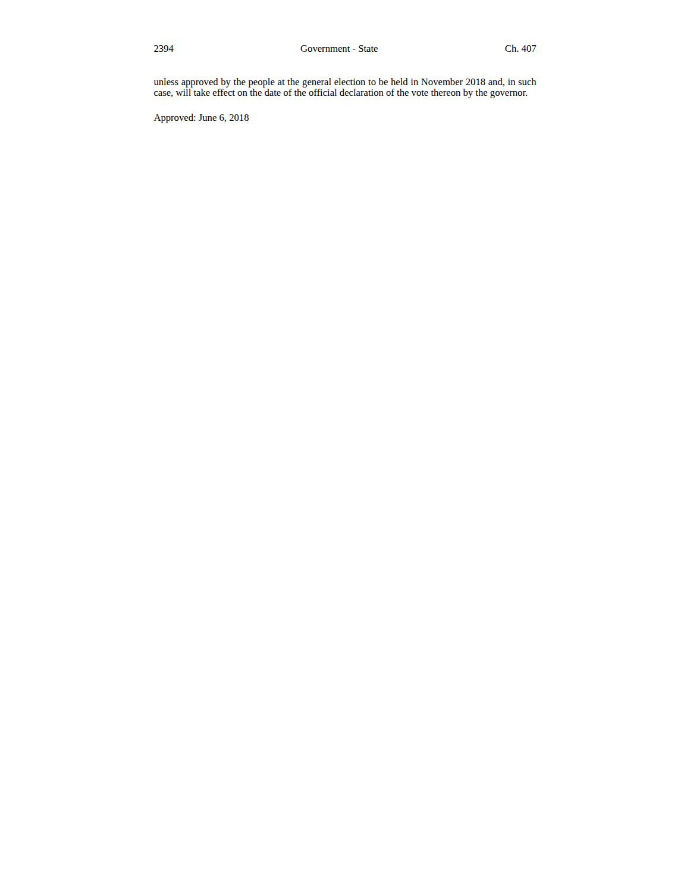2394 Government - State Ch. 407
unless approved by the people at the general election to be held in November 2018 and, in such case, will take effect on the date of the official declaration of the vote thereon by the governor.
Approved: June 6, 2018